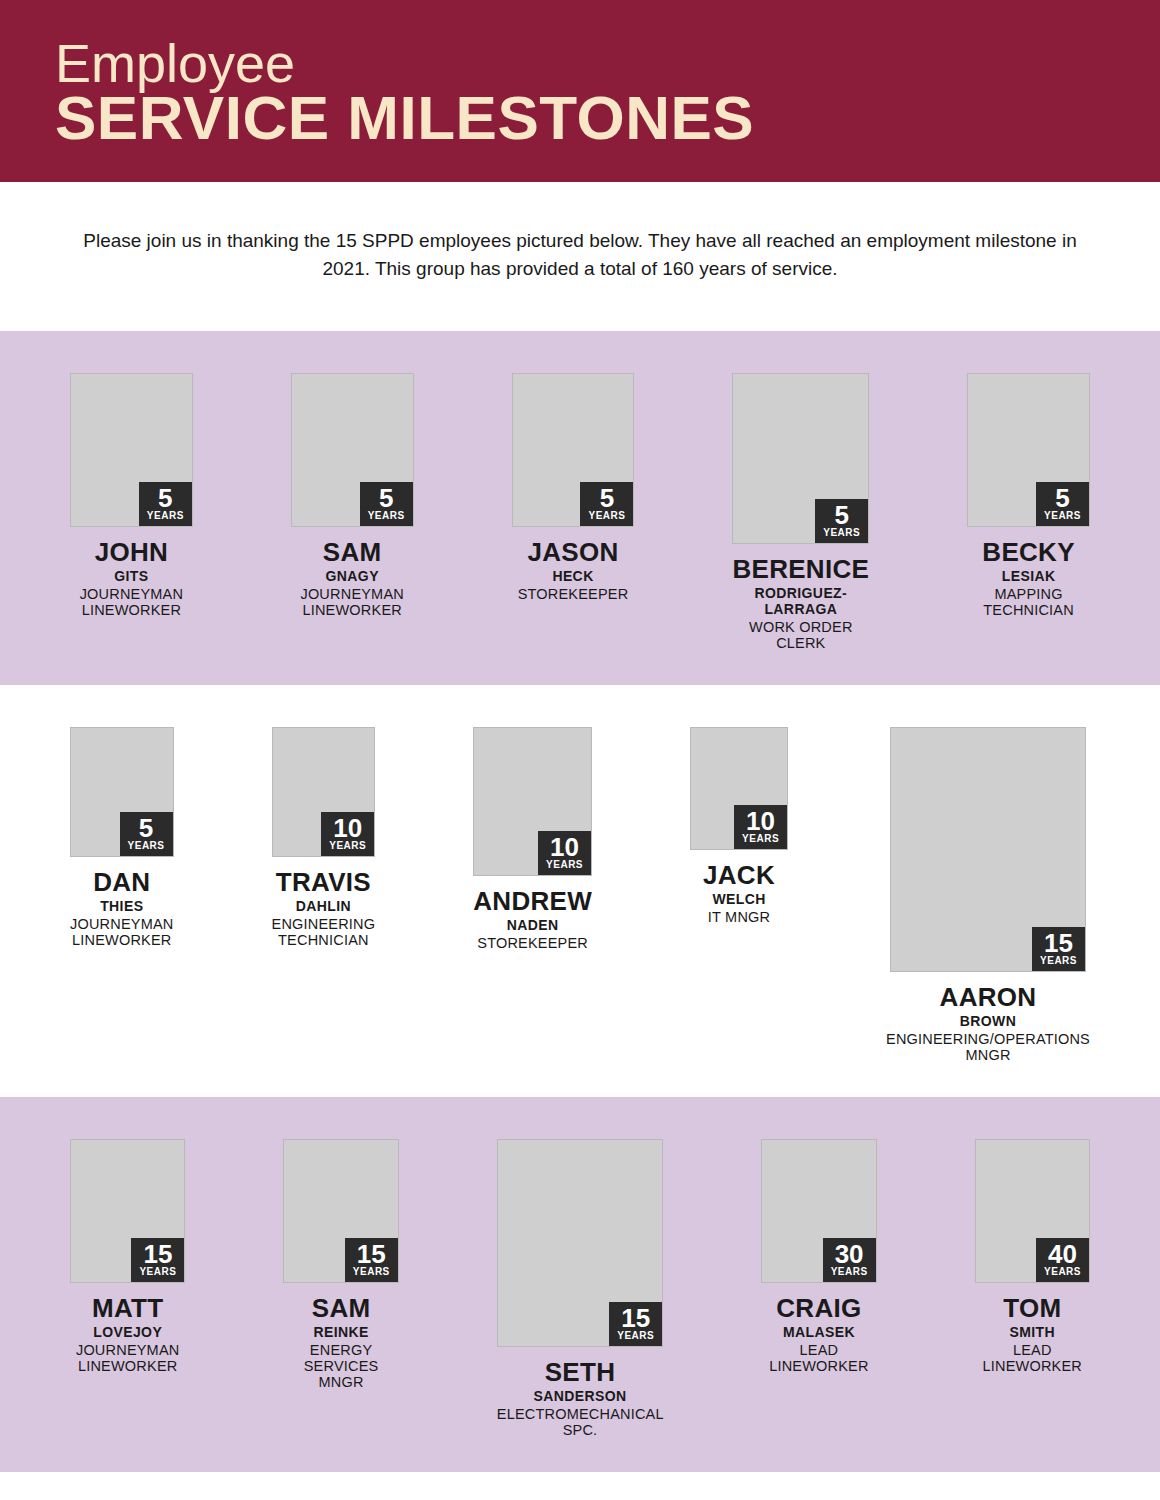EmployeeSERVICE MILESTONES
Please join us in thanking the 15 SPPD employees pictured below. They have all reached an employment milestone in 2021. This group has provided a total of 160 years of service.
5 YEARS
JOHN
GITS
Journeyman Lineworker
5 YEARS
SAM
GNAGY
Journeyman Lineworker
5 YEARS
JASON
HECK
Storekeeper
5 YEARS
BERENICE
RODRIGUEZ-LARRAGA
Work Order Clerk
5 YEARS
BECKY
LESIAK
Mapping Technician
5 YEARS
DAN
THIES
Journeyman Lineworker
10 YEARS
TRAVIS
DAHLIN
Engineering Technician
10 YEARS
ANDREW
NADEN
Storekeeper
10 YEARS
JACK
WELCH
IT Mngr
15 YEARS
AARON
BROWN
Engineering/Operations Mngr
15 YEARS
MATT
LOVEJOY
Journeyman Lineworker
15 YEARS
SAM
REINKE
Energy Services Mngr
15 YEARS
SETH
SANDERSON
Electromechanical Spc.
30 YEARS
CRAIG
MALASEK
Lead Lineworker
40 YEARS
TOM
SMITH
Lead Lineworker